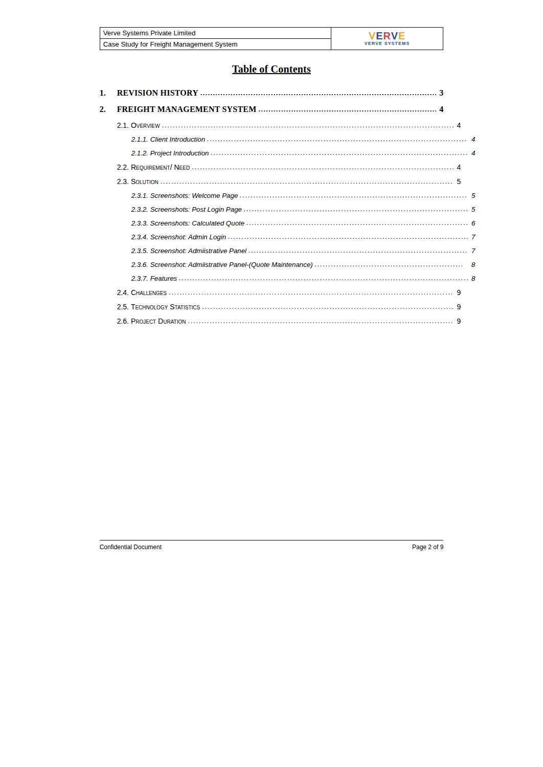| Verve Systems Private Limited | V E R V E VERVE SYSTEMS |
| Case Study for Freight Management System |
Table of Contents
1. REVISION HISTORY .................................................................................................................. 3
2. FREIGHT MANAGEMENT SYSTEM .............................................................................................. 4
2.1. Overview ................................................................................................................................. 4
2.1.1. Client Introduction ................................................................................................................. 4
2.1.2. Project Introduction ............................................................................................................... 4
2.2. Requirement/ Need ................................................................................................................. 4
2.3. Solution ................................................................................................................................... 5
2.3.1. Screenshots: Welcome Page ................................................................................................. 5
2.3.2. Screenshots: Post Login Page .............................................................................................. 5
2.3.3. Screenshots: Calculated Quote ........................................................................................... 6
2.3.4. Screenshot: Admin Login ..................................................................................................... 7
2.3.5. Screenshot: Admiistrative Panel ....................................................................................... 7
2.3.6. Screenshot: Admiistrative Panel-(Quote Maintenance) ....................................................... 8
2.3.7. Features ......................................................................................................................... 8
2.4. Challenges .............................................................................................................................. 9
2.5. Technology Statistics ............................................................................................................. 9
2.6. Project Duration ..................................................................................................................... 9
Confidential Document
Page 2 of 9